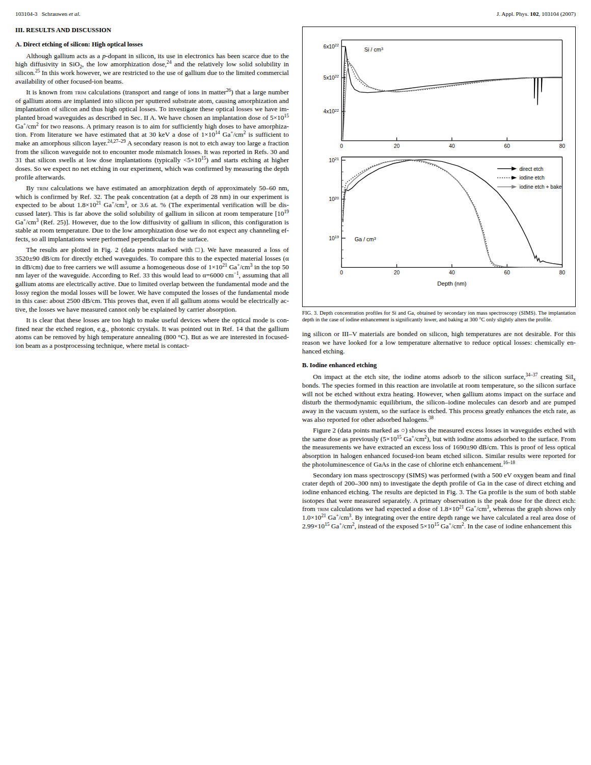103104-3 Schrauwen et al.
J. Appl. Phys. 102, 103104 (2007)
III. RESULTS AND DISCUSSION
A. Direct etching of silicon: High optical losses
Although gallium acts as a p-dopant in silicon, its use in electronics has been scarce due to the high diffusivity in SiO2, the low amorphization dose,24 and the relatively low solid solubility in silicon.25 In this work however, we are restricted to the use of gallium due to the limited commercial availability of other focused-ion beams.
It is known from trim calculations (transport and range of ions in matter26) that a large number of gallium atoms are implanted into silicon per sputtered substrate atom, causing amorphization and implantation of silicon and thus high optical losses. To investigate these optical losses we have implanted broad waveguides as described in Sec. II A. We have chosen an implantation dose of 5×1015 Ga+/cm2 for two reasons. A primary reason is to aim for sufficiently high doses to have amorphization. From literature we have estimated that at 30 keV a dose of 1×1014 Ga+/cm2 is sufficient to make an amorphous silicon layer.24,27–29 A secondary reason is not to etch away too large a fraction from the silicon waveguide not to encounter mode mismatch losses. It was reported in Refs. 30 and 31 that silicon swells at low dose implantations (typically <5×1015) and starts etching at higher doses. So we expect no net etching in our experiment, which was confirmed by measuring the depth profile afterwards.
By trim calculations we have estimated an amorphization depth of approximately 50–60 nm, which is confirmed by Ref. 32. The peak concentration (at a depth of 28 nm) in our experiment is expected to be about 1.8×1021 Ga+/cm3, or 3.6 at. % (The experimental verification will be discussed later). This is far above the solid solubility of gallium in silicon at room temperature [1019 Ga+/cm3 (Ref. 25)]. However, due to the low diffusivity of gallium in silicon, this configuration is stable at room temperature. Due to the low amorphization dose we do not expect any channeling effects, so all implantations were performed perpendicular to the surface.
The results are plotted in Fig. 2 (data points marked with □). We have measured a loss of 3520±90 dB/cm for directly etched waveguides. To compare this to the expected material losses (α in dB/cm) due to free carriers we will assume a homogeneous dose of 1×1021 Ga+/cm3 in the top 50 nm layer of the waveguide. According to Ref. 33 this would lead to α=6000 cm−1, assuming that all gallium atoms are electrically active. Due to limited overlap between the fundamental mode and the lossy region the modal losses will be lower. We have computed the losses of the fundamental mode in this case: about 2500 dB/cm. This proves that, even if all gallium atoms would be electrically active, the losses we have measured cannot only be explained by carrier absorption.
It is clear that these losses are too high to make useful devices where the optical mode is confined near the etched region, e.g., photonic crystals. It was pointed out in Ref. 14 that the gallium atoms can be removed by high temperature annealing (800 °C). But as we are interested in focused-ion beam as a postprocessing technique, where metal is contact-
6x1022 5x1022 4x1022 0 20 40 60 80 Si / cm3 1021 1020 1019 0 20 40 60 80 Depth (nm) Ga / cm3 direct etch iodine etch iodine etch + bake
FIG. 3. Depth concentration profiles for Si and Ga, obtained by secondary ion mass spectroscopy (SIMS). The implantation depth in the case of iodine enhancement is significantly lower, and baking at 300 °C only slightly alters the profile.
ing silicon or III–V materials are bonded on silicon, high temperatures are not desirable. For this reason we have looked for a low temperature alternative to reduce optical losses: chemically enhanced etching.
B. Iodine enhanced etching
On impact at the etch site, the iodine atoms adsorb to the silicon surface,34–37 creating SiIx bonds. The species formed in this reaction are involatile at room temperature, so the silicon surface will not be etched without extra heating. However, when gallium atoms impact on the surface and disturb the thermodynamic equilibrium, the silicon–iodine molecules can desorb and are pumped away in the vacuum system, so the surface is etched. This process greatly enhances the etch rate, as was also reported for other adsorbed halogens.38
Figure 2 (data points marked as ○) shows the measured excess losses in waveguides etched with the same dose as previously (5×1015 Ga+/cm2), but with iodine atoms adsorbed to the surface. From the measurements we have extracted an excess loss of 1690±90 dB/cm. This is proof of less optical absorption in halogen enhanced focused-ion beam etched silicon. Similar results were reported for the photoluminescence of GaAs in the case of chlorine etch enhancement.16–18
Secondary ion mass spectroscopy (SIMS) was performed (with a 500 eV oxygen beam and final crater depth of 200–300 nm) to investigate the depth profile of Ga in the case of direct etching and iodine enhanced etching. The results are depicted in Fig. 3. The Ga profile is the sum of both stable isotopes that were measured separately. A primary observation is the peak dose for the direct etch: from trim calculations we had expected a dose of 1.8×1021 Ga+/cm3, whereas the graph shows only 1.0×1021 Ga+/cm3. By integrating over the entire depth range we have calculated a real area dose of 2.99×1015 Ga+/cm2, instead of the exposed 5×1015 Ga+/cm2. In the case of iodine enhancement this